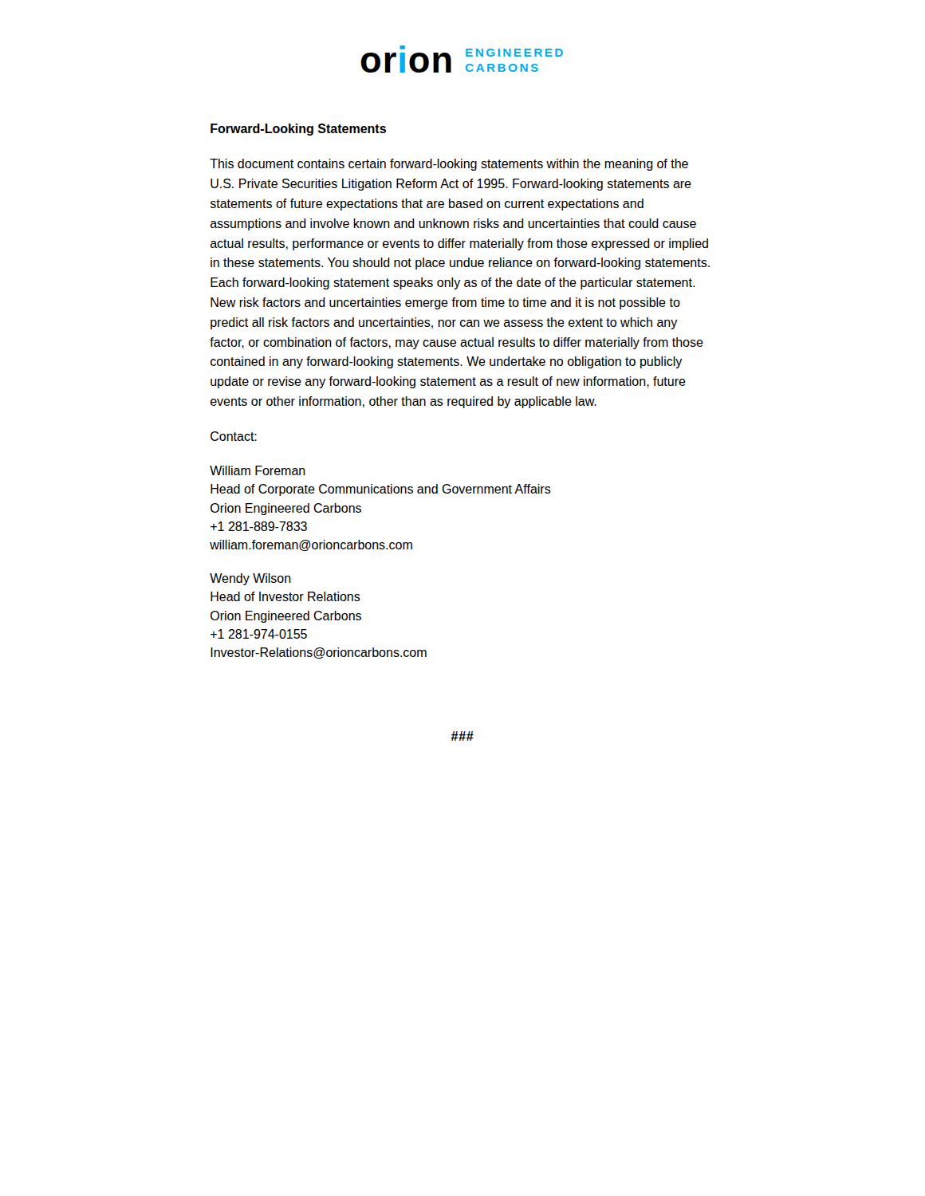orion ENGINEERED
CARBONS
Forward-Looking Statements
This document contains certain forward-looking statements within the meaning of the U.S. Private Securities Litigation Reform Act of 1995. Forward-looking statements are statements of future expectations that are based on current expectations and assumptions and involve known and unknown risks and uncertainties that could cause actual results, performance or events to differ materially from those expressed or implied in these statements. You should not place undue reliance on forward-looking statements. Each forward-looking statement speaks only as of the date of the particular statement. New risk factors and uncertainties emerge from time to time and it is not possible to predict all risk factors and uncertainties, nor can we assess the extent to which any factor, or combination of factors, may cause actual results to differ materially from those contained in any forward-looking statements. We undertake no obligation to publicly update or revise any forward-looking statement as a result of new information, future events or other information, other than as required by applicable law.
Contact:
William Foreman
Head of Corporate Communications and Government Affairs
Orion Engineered Carbons
+1 281-889-7833
william.foreman@orioncarbons.com
Wendy Wilson
Head of Investor Relations
Orion Engineered Carbons
+1 281-974-0155
Investor-Relations@orioncarbons.com
###